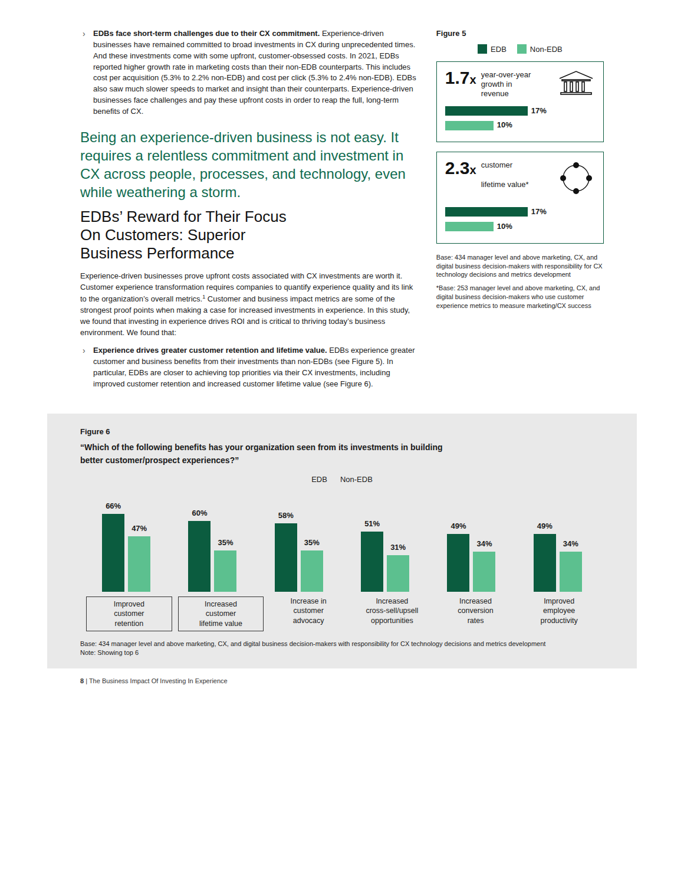EDBs face short-term challenges due to their CX commitment. Experience-driven businesses have remained committed to broad investments in CX during unprecedented times. And these investments come with some upfront, customer-obsessed costs. In 2021, EDBs reported higher growth rate in marketing costs than their non-EDB counterparts. This includes cost per acquisition (5.3% to 2.2% non-EDB) and cost per click (5.3% to 2.4% non-EDB). EDBs also saw much slower speeds to market and insight than their counterparts. Experience-driven businesses face challenges and pay these upfront costs in order to reap the full, long-term benefits of CX.
Being an experience-driven business is not easy. It requires a relentless commitment and investment in CX across people, processes, and technology, even while weathering a storm.
EDBs’ Reward for Their Focus
On Customers: Superior
Business Performance
Experience-driven businesses prove upfront costs associated with CX investments are worth it. Customer experience transformation requires companies to quantify experience quality and its link to the organization’s overall metrics.1 Customer and business impact metrics are some of the strongest proof points when making a case for increased investments in experience. In this study, we found that investing in experience drives ROI and is critical to thriving today’s business environment. We found that:
Experience drives greater customer retention and lifetime value. EDBs experience greater customer and business benefits from their investments than non-EDBs (see Figure 5). In particular, EDBs are closer to achieving top priorities via their CX investments, including improved customer retention and increased customer lifetime value (see Figure 6).
Figure 5
EDB Non-EDB
1.7x
year-over-year
growth in
revenue
17%
10%
2.3x
customer
lifetime value*
17%
10%
Base: 434 manager level and above marketing, CX, and digital business decision-makers with responsibility for CX technology decisions and metrics development *Base: 253 manager level and above marketing, CX, and digital business decision-makers who use customer experience metrics to measure marketing/CX success
Figure 6
“Which of the following benefits has your organization seen from its investments in building
better customer/prospect experiences?”
EDB Non-EDB
66%
47%
60%
35%
58%
35%
51%
31%
49%
34%
49%
34%
Improved
customer
retention
Increased
customer
lifetime value
Increase in
customer
advocacy
Increased
cross-sell/upsell
opportunities
Increased
conversion
rates
Improved
employee
productivity
Base: 434 manager level and above marketing, CX, and digital business decision-makers with responsibility for CX technology decisions and metrics development
Note: Showing top 6
8 | The Business Impact Of Investing In Experience